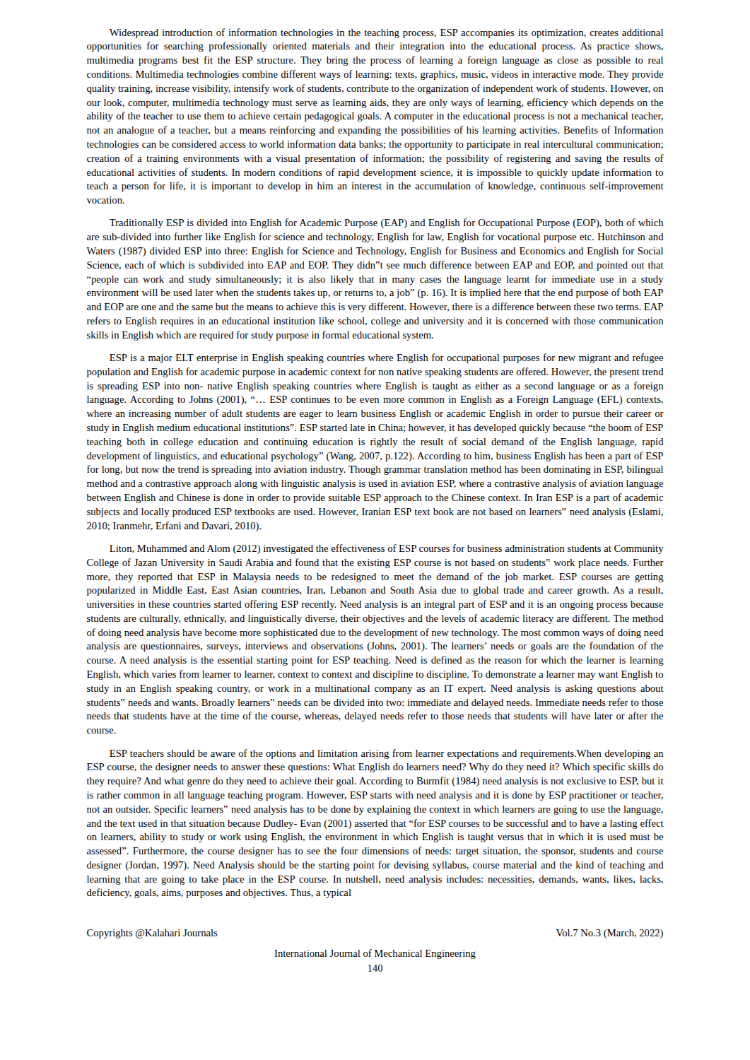Widespread introduction of information technologies in the teaching process, ESP accompanies its optimization, creates additional opportunities for searching professionally oriented materials and their integration into the educational process. As practice shows, multimedia programs best fit the ESP structure. They bring the process of learning a foreign language as close as possible to real conditions. Multimedia technologies combine different ways of learning: texts, graphics, music, videos in interactive mode. They provide quality training, increase visibility, intensify work of students, contribute to the organization of independent work of students. However, on our look, computer, multimedia technology must serve as learning aids, they are only ways of learning, efficiency which depends on the ability of the teacher to use them to achieve certain pedagogical goals. A computer in the educational process is not a mechanical teacher, not an analogue of a teacher, but a means reinforcing and expanding the possibilities of his learning activities. Benefits of Information technologies can be considered access to world information data banks; the opportunity to participate in real intercultural communication; creation of a training environments with a visual presentation of information; the possibility of registering and saving the results of educational activities of students. In modern conditions of rapid development science, it is impossible to quickly update information to teach a person for life, it is important to develop in him an interest in the accumulation of knowledge, continuous self-improvement vocation.
Traditionally ESP is divided into English for Academic Purpose (EAP) and English for Occupational Purpose (EOP), both of which are sub-divided into further like English for science and technology, English for law, English for vocational purpose etc. Hutchinson and Waters (1987) divided ESP into three: English for Science and Technology, English for Business and Economics and English for Social Science, each of which is subdivided into EAP and EOP. They didn‟t see much difference between EAP and EOP, and pointed out that “people can work and study simultaneously; it is also likely that in many cases the language learnt for immediate use in a study environment will be used later when the students takes up, or returns to, a job” (p. 16). It is implied here that the end purpose of both EAP and EOP are one and the same but the means to achieve this is very different. However, there is a difference between these two terms. EAP refers to English requires in an educational institution like school, college and university and it is concerned with those communication skills in English which are required for study purpose in formal educational system.
ESP is a major ELT enterprise in English speaking countries where English for occupational purposes for new migrant and refugee population and English for academic purpose in academic context for non native speaking students are offered. However, the present trend is spreading ESP into non- native English speaking countries where English is taught as either as a second language or as a foreign language. According to Johns (2001), “… ESP continues to be even more common in English as a Foreign Language (EFL) contexts, where an increasing number of adult students are eager to learn business English or academic English in order to pursue their career or study in English medium educational institutions”. ESP started late in China; however, it has developed quickly because “the boom of ESP teaching both in college education and continuing education is rightly the result of social demand of the English language, rapid development of linguistics, and educational psychology” (Wang, 2007, p.122). According to him, business English has been a part of ESP for long, but now the trend is spreading into aviation industry. Though grammar translation method has been dominating in ESP, bilingual method and a contrastive approach along with linguistic analysis is used in aviation ESP, where a contrastive analysis of aviation language between English and Chinese is done in order to provide suitable ESP approach to the Chinese context. In Iran ESP is a part of academic subjects and locally produced ESP textbooks are used. However, Iranian ESP text book are not based on learners‟ need analysis (Eslami, 2010; Iranmehr, Erfani and Davari, 2010).
Liton, Muhammed and Alom (2012) investigated the effectiveness of ESP courses for business administration students at Community College of Jazan University in Saudi Arabia and found that the existing ESP course is not based on students‟ work place needs. Further more, they reported that ESP in Malaysia needs to be redesigned to meet the demand of the job market. ESP courses are getting popularized in Middle East, East Asian countries, Iran, Lebanon and South Asia due to global trade and career growth. As a result, universities in these countries started offering ESP recently. Need analysis is an integral part of ESP and it is an ongoing process because students are culturally, ethnically, and linguistically diverse, their objectives and the levels of academic literacy are different. The method of doing need analysis have become more sophisticated due to the development of new technology. The most common ways of doing need analysis are questionnaires, surveys, interviews and observations (Johns, 2001). The learners’ needs or goals are the foundation of the course. A need analysis is the essential starting point for ESP teaching. Need is defined as the reason for which the learner is learning English, which varies from learner to learner, context to context and discipline to discipline. To demonstrate a learner may want English to study in an English speaking country, or work in a multinational company as an IT expert. Need analysis is asking questions about students‟ needs and wants. Broadly learners‟ needs can be divided into two: immediate and delayed needs. Immediate needs refer to those needs that students have at the time of the course, whereas, delayed needs refer to those needs that students will have later or after the course.
ESP teachers should be aware of the options and limitation arising from learner expectations and requirements.When developing an ESP course, the designer needs to answer these questions: What English do learners need? Why do they need it? Which specific skills do they require? And what genre do they need to achieve their goal. According to Burmfit (1984) need analysis is not exclusive to ESP, but it is rather common in all language teaching program. However, ESP starts with need analysis and it is done by ESP practitioner or teacher, not an outsider. Specific learners‟ need analysis has to be done by explaining the context in which learners are going to use the language, and the text used in that situation because Dudley- Evan (2001) asserted that “for ESP courses to be successful and to have a lasting effect on learners, ability to study or work using English, the environment in which English is taught versus that in which it is used must be assessed”. Furthermore, the course designer has to see the four dimensions of needs: target situation, the sponsor, students and course designer (Jordan, 1997). Need Analysis should be the starting point for devising syllabus, course material and the kind of teaching and learning that are going to take place in the ESP course. In nutshell, need analysis includes: necessities, demands, wants, likes, lacks, deficiency, goals, aims, purposes and objectives. Thus, a typical
Copyrights @Kalahari Journals Vol.7 No.3 (March, 2022)
International Journal of Mechanical Engineering
140